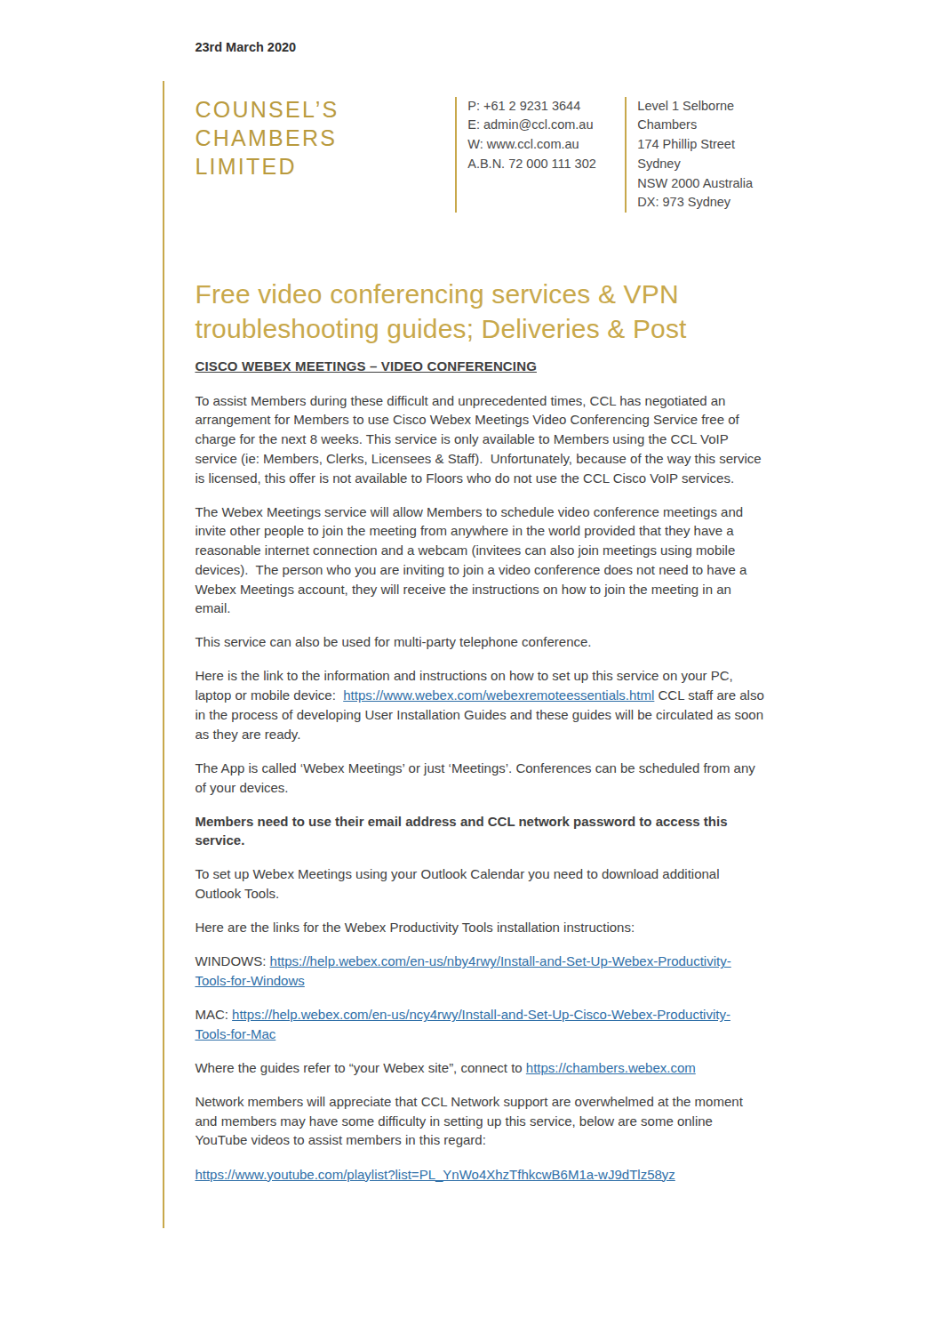23rd March 2020
COUNSEL’S
CHAMBERS
LIMITED
P: +61 2 9231 3644
E: admin@ccl.com.au
W: www.ccl.com.au
A.B.N. 72 000 111 302
Level 1 Selborne Chambers
174 Phillip Street Sydney
NSW 2000 Australia
DX: 973 Sydney
Free video conferencing services & VPN troubleshooting guides; Deliveries & Post
CISCO WEBEX MEETINGS – VIDEO CONFERENCING
To assist Members during these difficult and unprecedented times, CCL has negotiated an arrangement for Members to use Cisco Webex Meetings Video Conferencing Service free of charge for the next 8 weeks. This service is only available to Members using the CCL VoIP service (ie: Members, Clerks, Licensees & Staff). Unfortunately, because of the way this service is licensed, this offer is not available to Floors who do not use the CCL Cisco VoIP services.
The Webex Meetings service will allow Members to schedule video conference meetings and invite other people to join the meeting from anywhere in the world provided that they have a reasonable internet connection and a webcam (invitees can also join meetings using mobile devices). The person who you are inviting to join a video conference does not need to have a Webex Meetings account, they will receive the instructions on how to join the meeting in an email.
This service can also be used for multi-party telephone conference.
Here is the link to the information and instructions on how to set up this service on your PC, laptop or mobile device: https://www.webex.com/webexremoteessentials.html CCL staff are also in the process of developing User Installation Guides and these guides will be circulated as soon as they are ready.
The App is called ‘Webex Meetings’ or just ‘Meetings’. Conferences can be scheduled from any of your devices.
Members need to use their email address and CCL network password to access this service.
To set up Webex Meetings using your Outlook Calendar you need to download additional Outlook Tools.
Here are the links for the Webex Productivity Tools installation instructions:
WINDOWS: https://help.webex.com/en-us/nby4rwy/Install-and-Set-Up-Webex-Productivity-Tools-for-Windows
MAC: https://help.webex.com/en-us/ncy4rwy/Install-and-Set-Up-Cisco-Webex-Productivity-Tools-for-Mac
Where the guides refer to “your Webex site”, connect to https://chambers.webex.com
Network members will appreciate that CCL Network support are overwhelmed at the moment and members may have some difficulty in setting up this service, below are some online YouTube videos to assist members in this regard:
https://www.youtube.com/playlist?list=PL_YnWo4XhzTfhkcwB6M1a-wJ9dTlz58yz